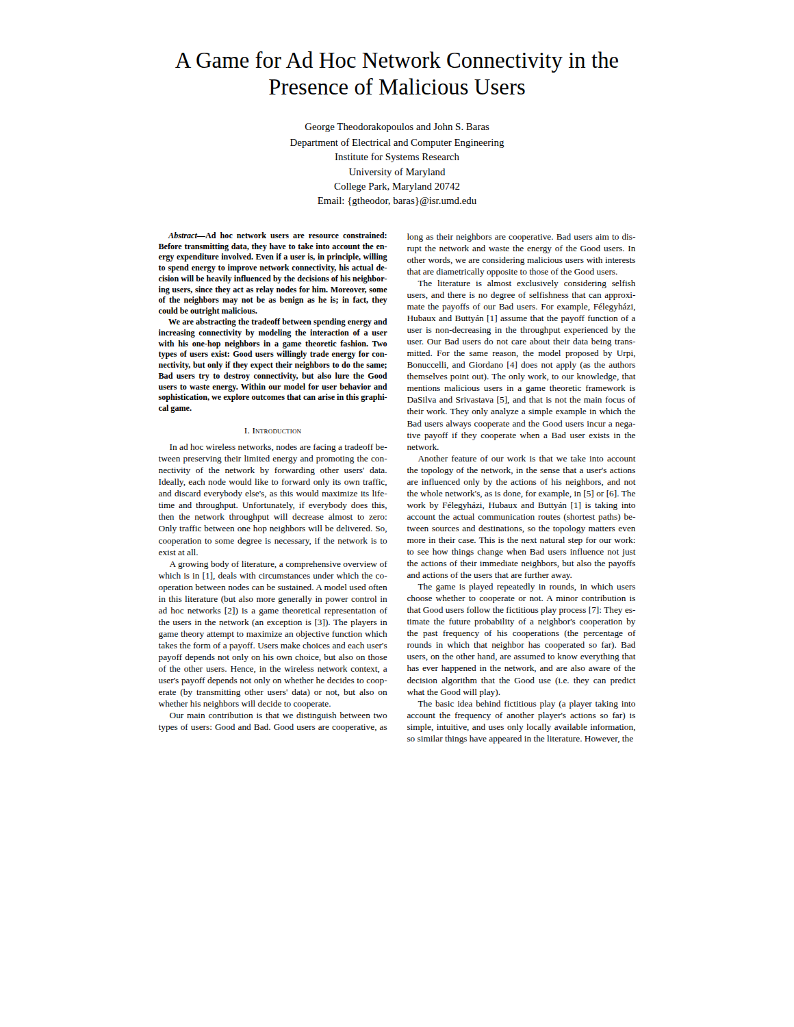A Game for Ad Hoc Network Connectivity in the
Presence of Malicious Users
George Theodorakopoulos and John S. Baras
Department of Electrical and Computer Engineering
Institute for Systems Research
University of Maryland
College Park, Maryland 20742
Email: {gtheodor, baras}@isr.umd.edu
Abstract—Ad hoc network users are resource constrained: Before transmitting data, they have to take into account the energy expenditure involved. Even if a user is, in principle, willing to spend energy to improve network connectivity, his actual decision will be heavily influenced by the decisions of his neighboring users, since they act as relay nodes for him. Moreover, some of the neighbors may not be as benign as he is; in fact, they could be outright malicious.
We are abstracting the tradeoff between spending energy and increasing connectivity by modeling the interaction of a user with his one-hop neighbors in a game theoretic fashion. Two types of users exist: Good users willingly trade energy for connectivity, but only if they expect their neighbors to do the same; Bad users try to destroy connectivity, but also lure the Good users to waste energy. Within our model for user behavior and sophistication, we explore outcomes that can arise in this graphical game.
I. Introduction
In ad hoc wireless networks, nodes are facing a tradeoff between preserving their limited energy and promoting the connectivity of the network by forwarding other users' data. Ideally, each node would like to forward only its own traffic, and discard everybody else's, as this would maximize its lifetime and throughput. Unfortunately, if everybody does this, then the network throughput will decrease almost to zero: Only traffic between one hop neighbors will be delivered. So, cooperation to some degree is necessary, if the network is to exist at all.
A growing body of literature, a comprehensive overview of which is in [1], deals with circumstances under which the co-operation between nodes can be sustained. A model used often in this literature (but also more generally in power control in ad hoc networks [2]) is a game theoretical representation of the users in the network (an exception is [3]). The players in game theory attempt to maximize an objective function which takes the form of a payoff. Users make choices and each user's payoff depends not only on his own choice, but also on those of the other users. Hence, in the wireless network context, a user's payoff depends not only on whether he decides to cooperate (by transmitting other users' data) or not, but also on whether his neighbors will decide to cooperate.
Our main contribution is that we distinguish between two types of users: Good and Bad. Good users are cooperative, as long as their neighbors are cooperative. Bad users aim to disrupt the network and waste the energy of the Good users. In other words, we are considering malicious users with interests that are diametrically opposite to those of the Good users.
The literature is almost exclusively considering selfish users, and there is no degree of selfishness that can approximate the payoffs of our Bad users. For example, Félegyházi, Hubaux and Buttyán [1] assume that the payoff function of a user is non-decreasing in the throughput experienced by the user. Our Bad users do not care about their data being transmitted. For the same reason, the model proposed by Urpi, Bonuccelli, and Giordano [4] does not apply (as the authors themselves point out). The only work, to our knowledge, that mentions malicious users in a game theoretic framework is DaSilva and Srivastava [5], and that is not the main focus of their work. They only analyze a simple example in which the Bad users always cooperate and the Good users incur a negative payoff if they cooperate when a Bad user exists in the network.
Another feature of our work is that we take into account the topology of the network, in the sense that a user's actions are influenced only by the actions of his neighbors, and not the whole network's, as is done, for example, in [5] or [6]. The work by Félegyházi, Hubaux and Buttyán [1] is taking into account the actual communication routes (shortest paths) between sources and destinations, so the topology matters even more in their case. This is the next natural step for our work: to see how things change when Bad users influence not just the actions of their immediate neighbors, but also the payoffs and actions of the users that are further away.
The game is played repeatedly in rounds, in which users choose whether to cooperate or not. A minor contribution is that Good users follow the fictitious play process [7]: They estimate the future probability of a neighbor's cooperation by the past frequency of his cooperations (the percentage of rounds in which that neighbor has cooperated so far). Bad users, on the other hand, are assumed to know everything that has ever happened in the network, and are also aware of the decision algorithm that the Good use (i.e. they can predict what the Good will play).
The basic idea behind fictitious play (a player taking into account the frequency of another player's actions so far) is simple, intuitive, and uses only locally available information, so similar things have appeared in the literature. However, the